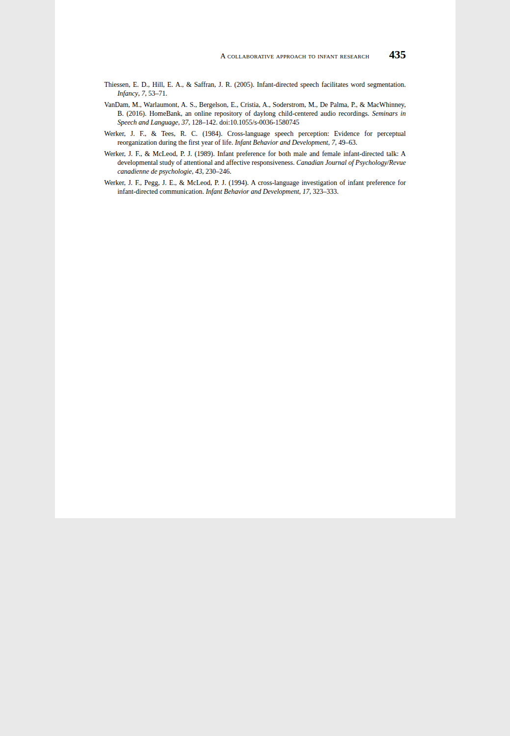A collaborative approach to infant research 435
Thiessen, E. D., Hill, E. A., & Saffran, J. R. (2005). Infant-directed speech facilitates word segmentation. Infancy, 7, 53–71.
VanDam, M., Warlaumont, A. S., Bergelson, E., Cristia, A., Soderstrom, M., De Palma, P., & MacWhinney, B. (2016). HomeBank, an online repository of daylong child-centered audio recordings. Seminars in Speech and Language, 37, 128–142. doi:10.1055/s-0036-1580745
Werker, J. F., & Tees, R. C. (1984). Cross-language speech perception: Evidence for perceptual reorganization during the first year of life. Infant Behavior and Development, 7, 49–63.
Werker, J. F., & McLeod, P. J. (1989). Infant preference for both male and female infant-directed talk: A developmental study of attentional and affective responsiveness. Canadian Journal of Psychology/Revue canadienne de psychologie, 43, 230–246.
Werker, J. F., Pegg, J. E., & McLeod, P. J. (1994). A cross-language investigation of infant preference for infant-directed communication. Infant Behavior and Development, 17, 323–333.